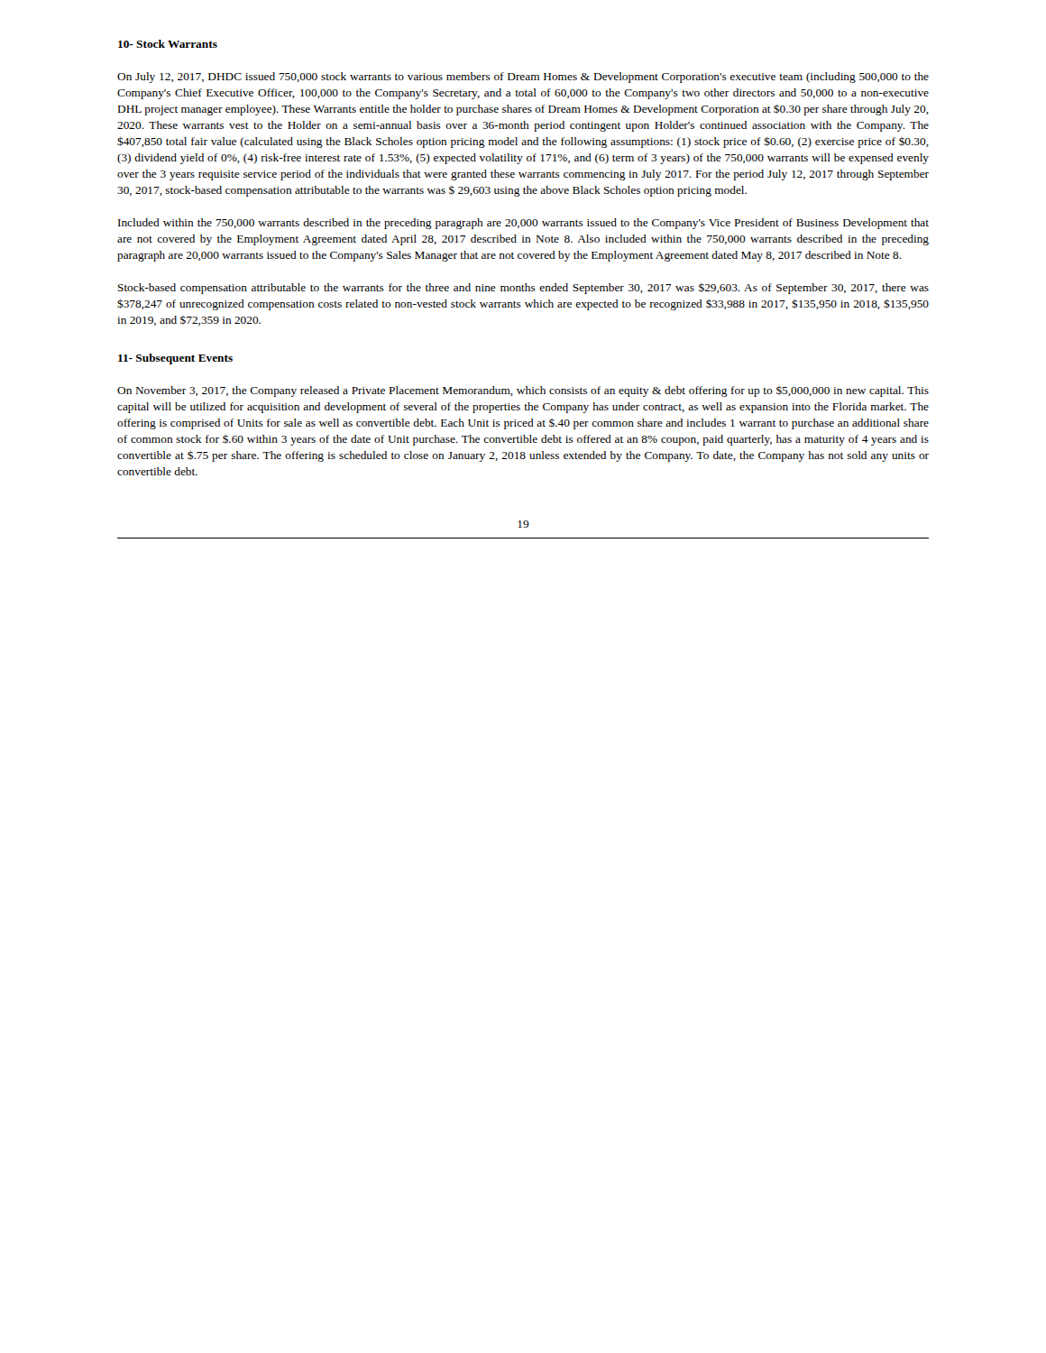10- Stock Warrants
On July 12, 2017, DHDC issued 750,000 stock warrants to various members of Dream Homes & Development Corporation's executive team (including 500,000 to the Company's Chief Executive Officer, 100,000 to the Company's Secretary, and a total of 60,000 to the Company's two other directors and 50,000 to a non-executive DHL project manager employee). These Warrants entitle the holder to purchase shares of Dream Homes & Development Corporation at $0.30 per share through July 20, 2020. These warrants vest to the Holder on a semi-annual basis over a 36-month period contingent upon Holder's continued association with the Company. The $407,850 total fair value (calculated using the Black Scholes option pricing model and the following assumptions: (1) stock price of $0.60, (2) exercise price of $0.30, (3) dividend yield of 0%, (4) risk-free interest rate of 1.53%, (5) expected volatility of 171%, and (6) term of 3 years) of the 750,000 warrants will be expensed evenly over the 3 years requisite service period of the individuals that were granted these warrants commencing in July 2017. For the period July 12, 2017 through September 30, 2017, stock-based compensation attributable to the warrants was $ 29,603 using the above Black Scholes option pricing model.
Included within the 750,000 warrants described in the preceding paragraph are 20,000 warrants issued to the Company's Vice President of Business Development that are not covered by the Employment Agreement dated April 28, 2017 described in Note 8. Also included within the 750,000 warrants described in the preceding paragraph are 20,000 warrants issued to the Company's Sales Manager that are not covered by the Employment Agreement dated May 8, 2017 described in Note 8.
Stock-based compensation attributable to the warrants for the three and nine months ended September 30, 2017 was $29,603. As of September 30, 2017, there was $378,247 of unrecognized compensation costs related to non-vested stock warrants which are expected to be recognized $33,988 in 2017, $135,950 in 2018, $135,950 in 2019, and $72,359 in 2020.
11- Subsequent Events
On November 3, 2017, the Company released a Private Placement Memorandum, which consists of an equity & debt offering for up to $5,000,000 in new capital. This capital will be utilized for acquisition and development of several of the properties the Company has under contract, as well as expansion into the Florida market. The offering is comprised of Units for sale as well as convertible debt. Each Unit is priced at $.40 per common share and includes 1 warrant to purchase an additional share of common stock for $.60 within 3 years of the date of Unit purchase. The convertible debt is offered at an 8% coupon, paid quarterly, has a maturity of 4 years and is convertible at $.75 per share. The offering is scheduled to close on January 2, 2018 unless extended by the Company. To date, the Company has not sold any units or convertible debt.
19